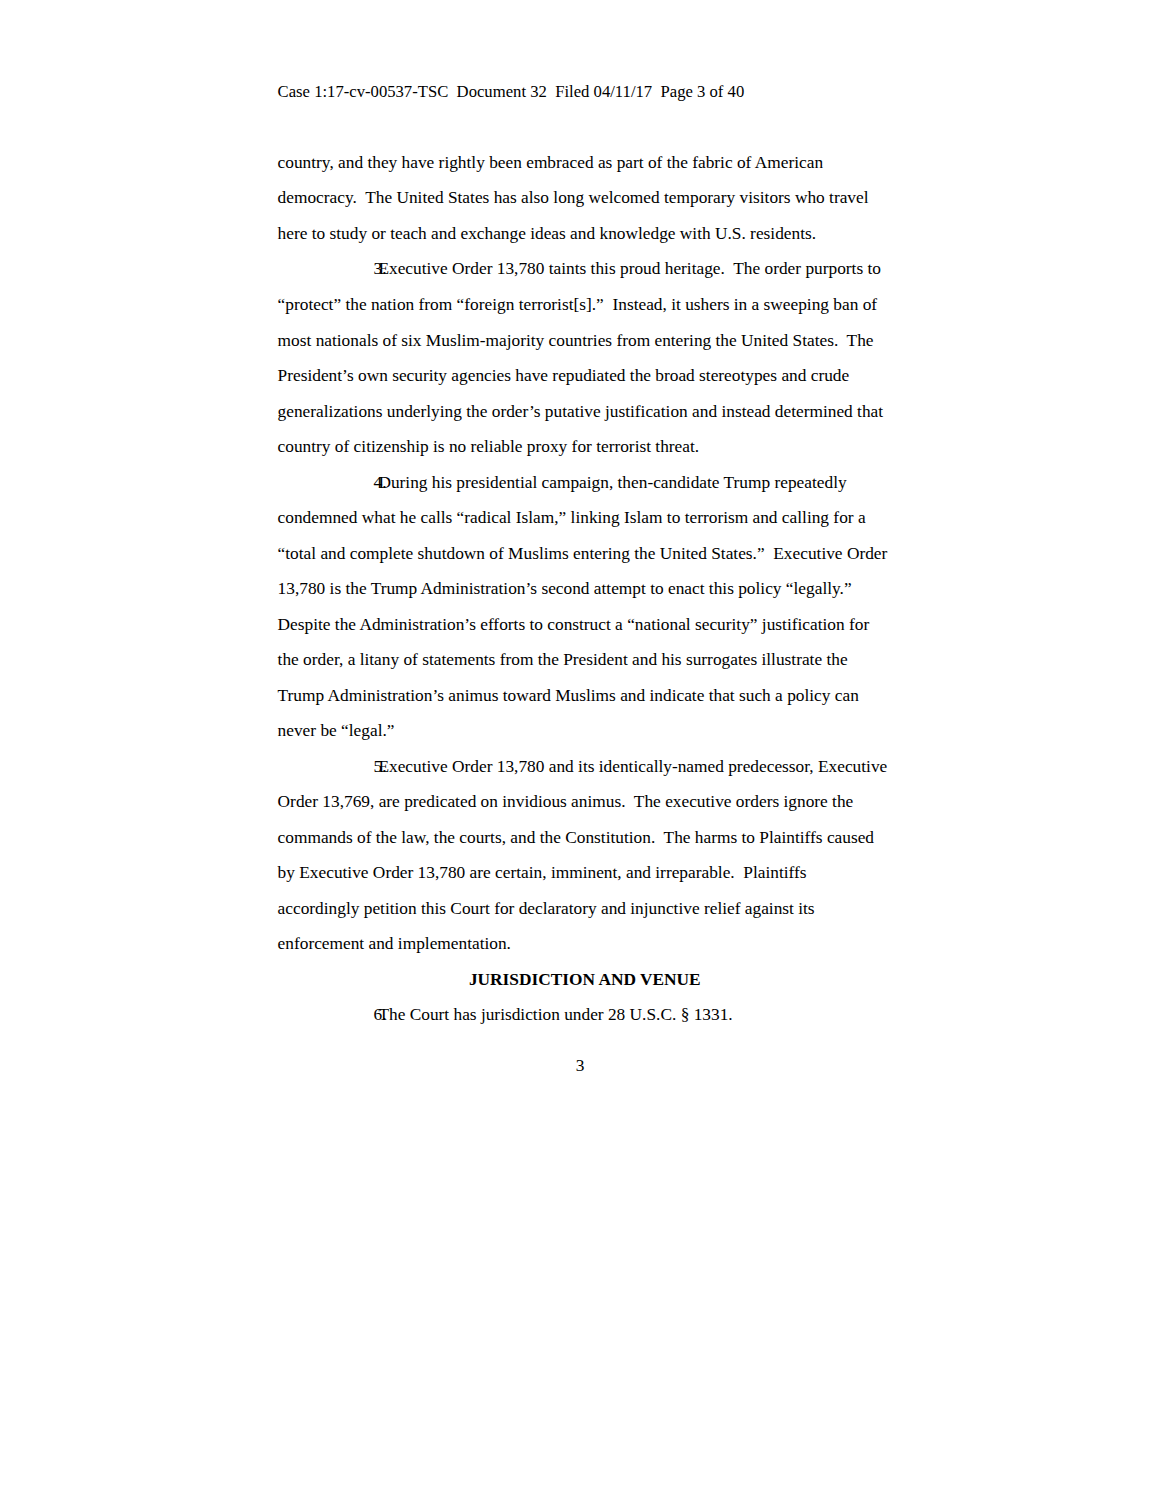Case 1:17-cv-00537-TSC Document 32 Filed 04/11/17 Page 3 of 40
country, and they have rightly been embraced as part of the fabric of American democracy. The United States has also long welcomed temporary visitors who travel here to study or teach and exchange ideas and knowledge with U.S. residents.
3. Executive Order 13,780 taints this proud heritage. The order purports to “protect” the nation from “foreign terrorist[s].” Instead, it ushers in a sweeping ban of most nationals of six Muslim-majority countries from entering the United States. The President’s own security agencies have repudiated the broad stereotypes and crude generalizations underlying the order’s putative justification and instead determined that country of citizenship is no reliable proxy for terrorist threat.
4. During his presidential campaign, then-candidate Trump repeatedly condemned what he calls “radical Islam,” linking Islam to terrorism and calling for a “total and complete shutdown of Muslims entering the United States.” Executive Order 13,780 is the Trump Administration’s second attempt to enact this policy “legally.” Despite the Administration’s efforts to construct a “national security” justification for the order, a litany of statements from the President and his surrogates illustrate the Trump Administration’s animus toward Muslims and indicate that such a policy can never be “legal.”
5. Executive Order 13,780 and its identically-named predecessor, Executive Order 13,769, are predicated on invidious animus. The executive orders ignore the commands of the law, the courts, and the Constitution. The harms to Plaintiffs caused by Executive Order 13,780 are certain, imminent, and irreparable. Plaintiffs accordingly petition this Court for declaratory and injunctive relief against its enforcement and implementation.
JURISDICTION AND VENUE
6. The Court has jurisdiction under 28 U.S.C. § 1331.
3